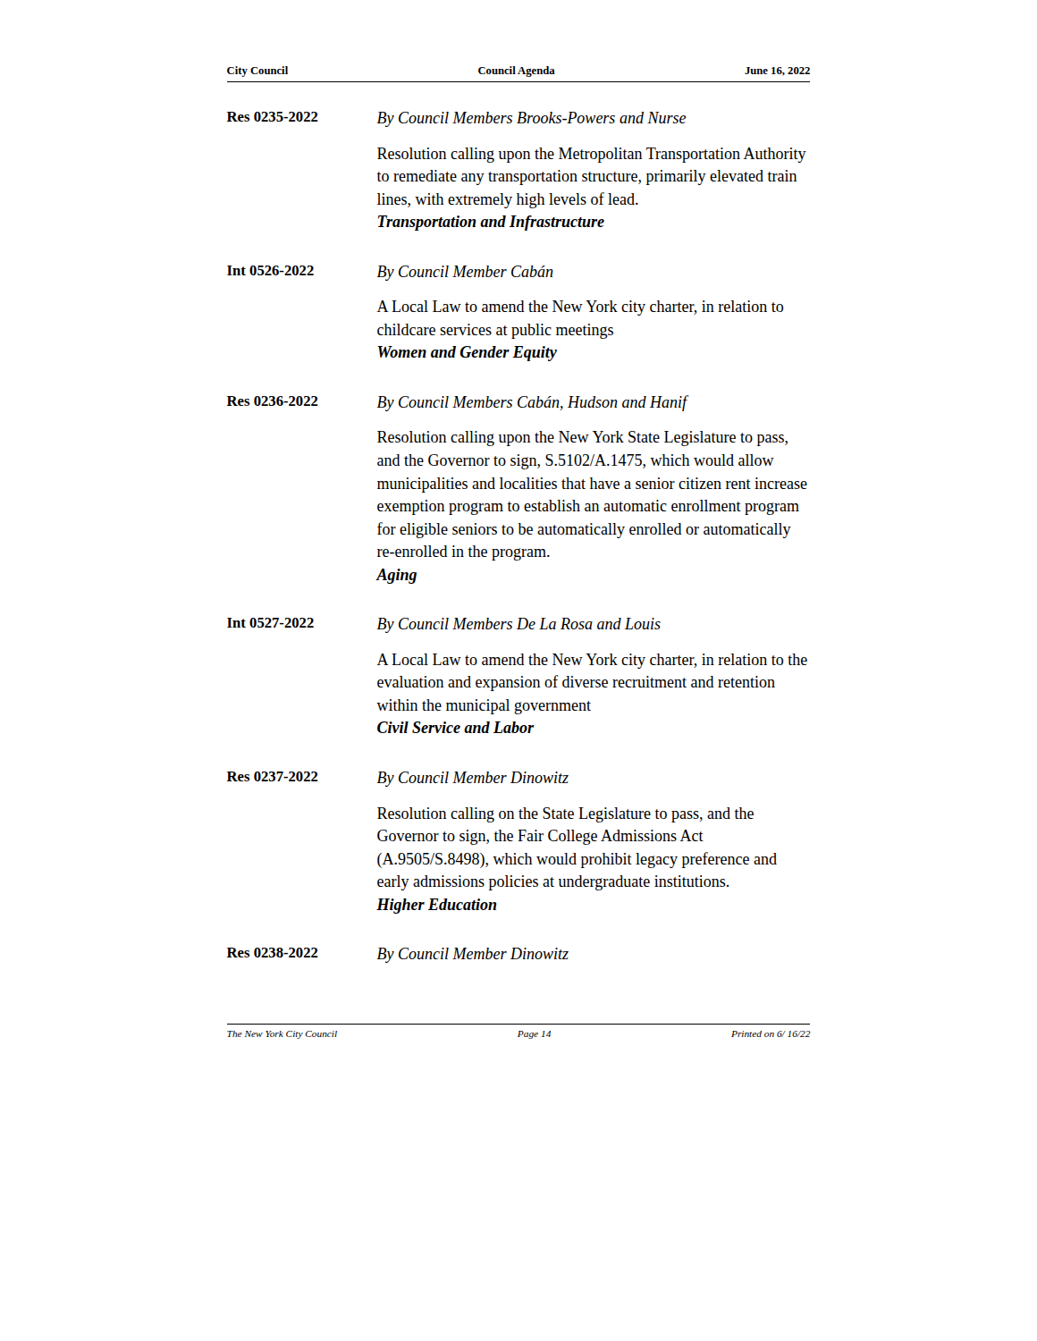City Council
Council Agenda
June 16, 2022
Res 0235-2022
By Council Members Brooks-Powers and Nurse
Resolution calling upon the Metropolitan Transportation Authority to remediate any transportation structure, primarily elevated train lines, with extremely high levels of lead.
Transportation and Infrastructure
Int 0526-2022
By Council Member Cabán
A Local Law to amend the New York city charter, in relation to childcare services at public meetings
Women and Gender Equity
Res 0236-2022
By Council Members Cabán, Hudson and Hanif
Resolution calling upon the New York State Legislature to pass, and the Governor to sign, S.5102/A.1475, which would allow municipalities and localities that have a senior citizen rent increase exemption program to establish an automatic enrollment program for eligible seniors to be automatically enrolled or automatically re-enrolled in the program.
Aging
Int 0527-2022
By Council Members De La Rosa and Louis
A Local Law to amend the New York city charter, in relation to the evaluation and expansion of diverse recruitment and retention within the municipal government
Civil Service and Labor
Res 0237-2022
By Council Member Dinowitz
Resolution calling on the State Legislature to pass, and the Governor to sign, the Fair College Admissions Act (A.9505/S.8498), which would prohibit legacy preference and early admissions policies at undergraduate institutions.
Higher Education
Res 0238-2022
By Council Member Dinowitz
The New York City Council
Page 14
Printed on 6/ 16/22